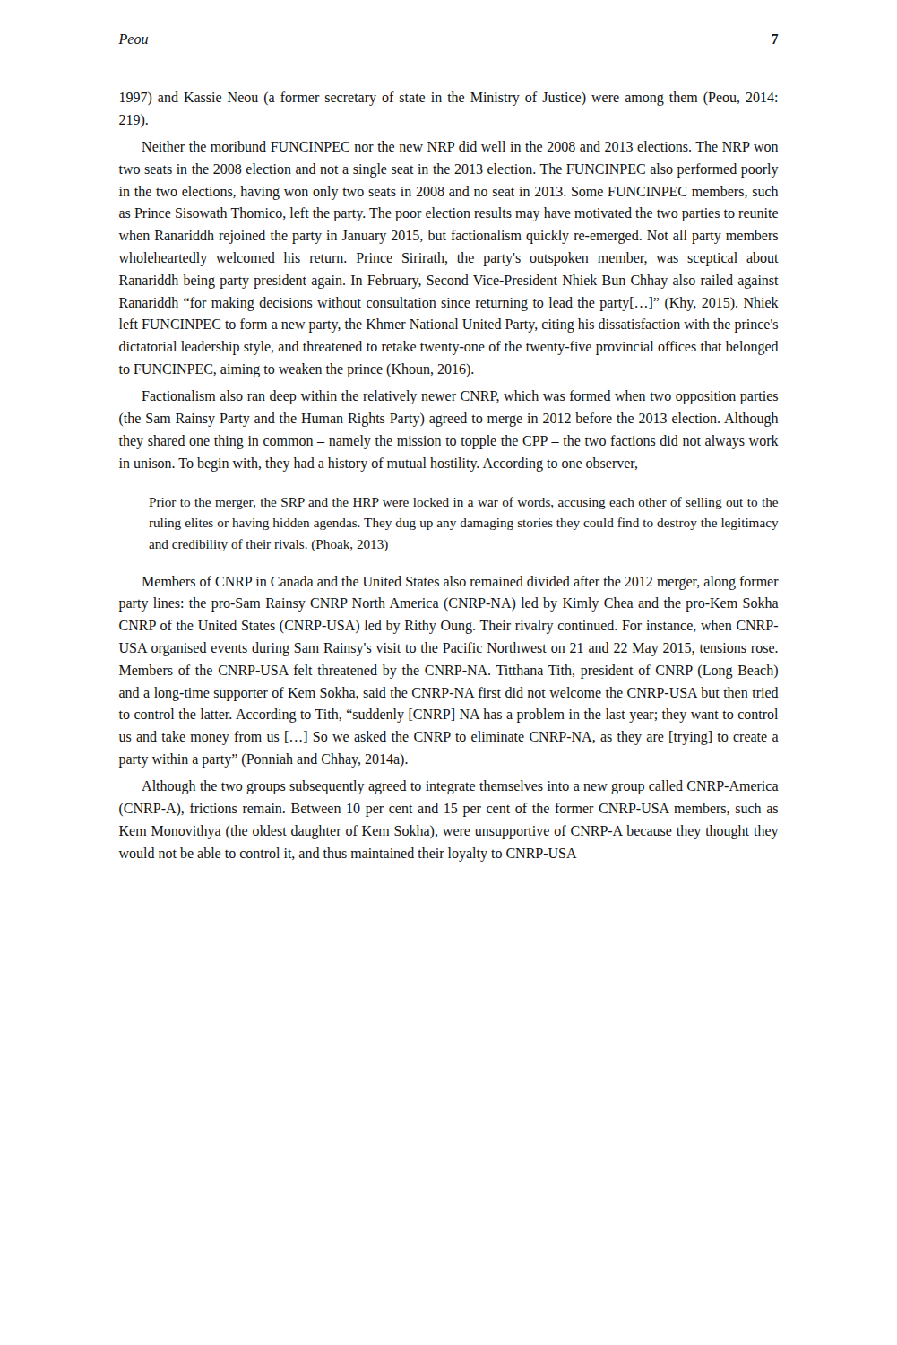Peou 7
1997) and Kassie Neou (a former secretary of state in the Ministry of Justice) were among them (Peou, 2014: 219).
Neither the moribund FUNCINPEC nor the new NRP did well in the 2008 and 2013 elections. The NRP won two seats in the 2008 election and not a single seat in the 2013 election. The FUNCINPEC also performed poorly in the two elections, having won only two seats in 2008 and no seat in 2013. Some FUNCINPEC members, such as Prince Sisowath Thomico, left the party. The poor election results may have motivated the two parties to reunite when Ranariddh rejoined the party in January 2015, but factionalism quickly re-emerged. Not all party members wholeheartedly welcomed his return. Prince Sirirath, the party's outspoken member, was sceptical about Ranariddh being party president again. In February, Second Vice-President Nhiek Bun Chhay also railed against Ranariddh “for making decisions without consultation since returning to lead the party[…]” (Khy, 2015). Nhiek left FUNCINPEC to form a new party, the Khmer National United Party, citing his dissatisfaction with the prince's dictatorial leadership style, and threatened to retake twenty-one of the twenty-five provincial offices that belonged to FUNCINPEC, aiming to weaken the prince (Khoun, 2016).
Factionalism also ran deep within the relatively newer CNRP, which was formed when two opposition parties (the Sam Rainsy Party and the Human Rights Party) agreed to merge in 2012 before the 2013 election. Although they shared one thing in common – namely the mission to topple the CPP – the two factions did not always work in unison. To begin with, they had a history of mutual hostility. According to one observer,
Prior to the merger, the SRP and the HRP were locked in a war of words, accusing each other of selling out to the ruling elites or having hidden agendas. They dug up any damaging stories they could find to destroy the legitimacy and credibility of their rivals. (Phoak, 2013)
Members of CNRP in Canada and the United States also remained divided after the 2012 merger, along former party lines: the pro-Sam Rainsy CNRP North America (CNRP-NA) led by Kimly Chea and the pro-Kem Sokha CNRP of the United States (CNRP-USA) led by Rithy Oung. Their rivalry continued. For instance, when CNRP-USA organised events during Sam Rainsy's visit to the Pacific Northwest on 21 and 22 May 2015, tensions rose. Members of the CNRP-USA felt threatened by the CNRP-NA. Titthana Tith, president of CNRP (Long Beach) and a long-time supporter of Kem Sokha, said the CNRP-NA first did not welcome the CNRP-USA but then tried to control the latter. According to Tith, “suddenly [CNRP] NA has a problem in the last year; they want to control us and take money from us […] So we asked the CNRP to eliminate CNRP-NA, as they are [trying] to create a party within a party” (Ponniah and Chhay, 2014a).
Although the two groups subsequently agreed to integrate themselves into a new group called CNRP-America (CNRP-A), frictions remain. Between 10 per cent and 15 per cent of the former CNRP-USA members, such as Kem Monovithya (the oldest daughter of Kem Sokha), were unsupportive of CNRP-A because they thought they would not be able to control it, and thus maintained their loyalty to CNRP-USA